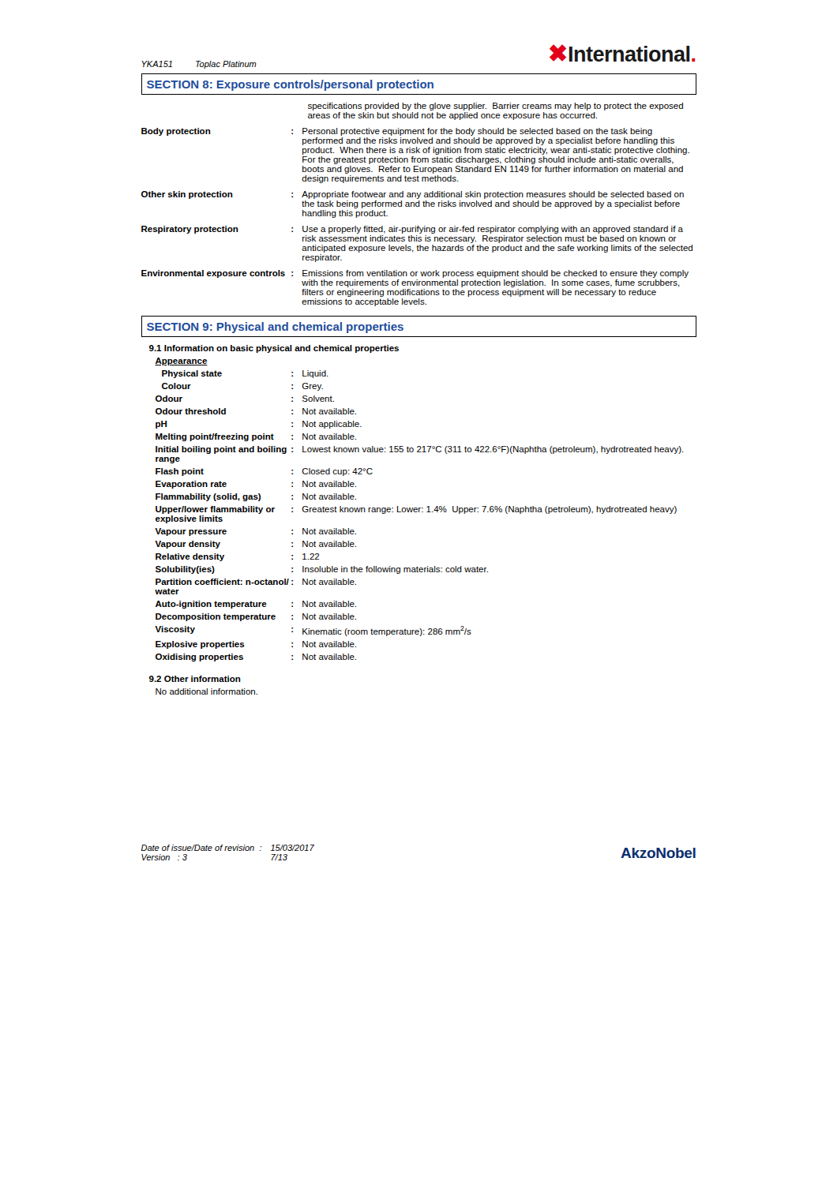YKA151 Toplac Platinum
✖International.
SECTION 8: Exposure controls/personal protection
specifications provided by the glove supplier. Barrier creams may help to protect the exposed areas of the skin but should not be applied once exposure has occurred.
| Body protection | : | Personal protective equipment for the body should be selected based on the task being performed and the risks involved and should be approved by a specialist before handling this product. When there is a risk of ignition from static electricity, wear anti-static protective clothing. For the greatest protection from static discharges, clothing should include anti-static overalls, boots and gloves. Refer to European Standard EN 1149 for further information on material and design requirements and test methods. |
| Other skin protection | : | Appropriate footwear and any additional skin protection measures should be selected based on the task being performed and the risks involved and should be approved by a specialist before handling this product. |
| Respiratory protection | : | Use a properly fitted, air-purifying or air-fed respirator complying with an approved standard if a risk assessment indicates this is necessary. Respirator selection must be based on known or anticipated exposure levels, the hazards of the product and the safe working limits of the selected respirator. |
| Environmental exposure controls | : | Emissions from ventilation or work process equipment should be checked to ensure they comply with the requirements of environmental protection legislation. In some cases, fume scrubbers, filters or engineering modifications to the process equipment will be necessary to reduce emissions to acceptable levels. |
SECTION 9: Physical and chemical properties
9.1 Information on basic physical and chemical properties
Appearance
| Physical state | : | Liquid. |
| Colour | : | Grey. |
| Odour | : | Solvent. |
| Odour threshold | : | Not available. |
| pH | : | Not applicable. |
| Melting point/freezing point | : | Not available. |
| Initial boiling point and boiling range | : | Lowest known value: 155 to 217°C (311 to 422.6°F)(Naphtha (petroleum), hydrotreated heavy). |
| Flash point | : | Closed cup: 42°C |
| Evaporation rate | : | Not available. |
| Flammability (solid, gas) | : | Not available. |
| Upper/lower flammability or explosive limits | : | Greatest known range: Lower: 1.4% Upper: 7.6% (Naphtha (petroleum), hydrotreated heavy) |
| Vapour pressure | : | Not available. |
| Vapour density | : | Not available. |
| Relative density | : | 1.22 |
| Solubility(ies) | : | Insoluble in the following materials: cold water. |
| Partition coefficient: n-octanol/ water | : | Not available. |
| Auto-ignition temperature | : | Not available. |
| Decomposition temperature | : | Not available. |
| Viscosity | : | Kinematic (room temperature): 286 mm 2 /s |
| Explosive properties | : | Not available. |
| Oxidising properties | : | Not available. |
9.2 Other information
No additional information.
Date of issue/Date of revision: 15/03/2017
Version : 3 7/13
AkzoNobel